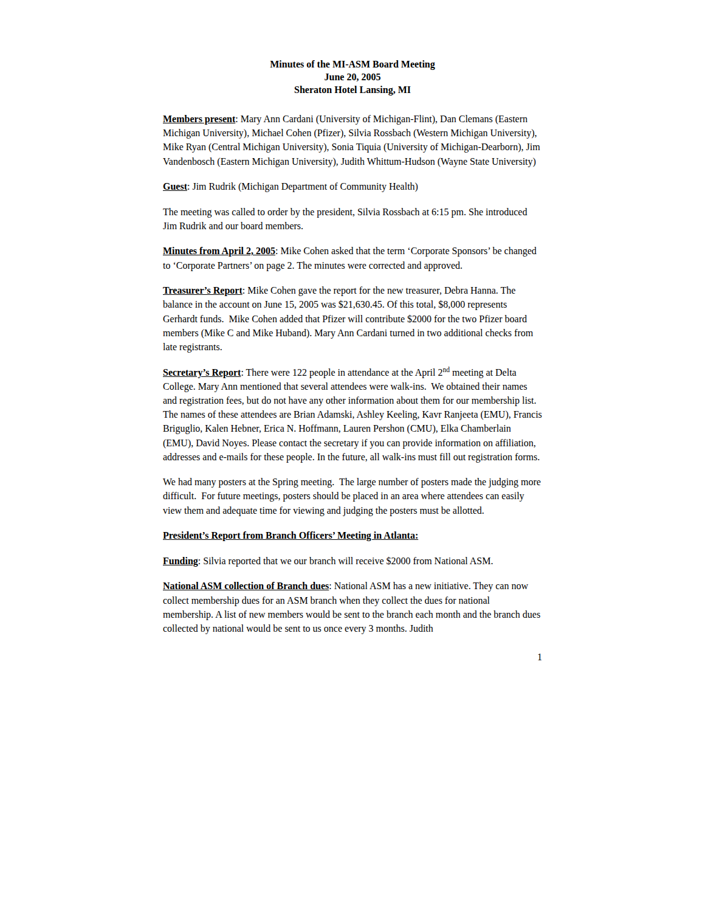Minutes of the MI-ASM Board Meeting
June 20, 2005
Sheraton Hotel Lansing, MI
Members present: Mary Ann Cardani (University of Michigan-Flint), Dan Clemans (Eastern Michigan University), Michael Cohen (Pfizer), Silvia Rossbach (Western Michigan University), Mike Ryan (Central Michigan University), Sonia Tiquia (University of Michigan-Dearborn), Jim Vandenbosch (Eastern Michigan University), Judith Whittum-Hudson (Wayne State University)
Guest: Jim Rudrik (Michigan Department of Community Health)
The meeting was called to order by the president, Silvia Rossbach at 6:15 pm. She introduced Jim Rudrik and our board members.
Minutes from April 2, 2005: Mike Cohen asked that the term ‘Corporate Sponsors’ be changed to ‘Corporate Partners’ on page 2. The minutes were corrected and approved.
Treasurer’s Report: Mike Cohen gave the report for the new treasurer, Debra Hanna. The balance in the account on June 15, 2005 was $21,630.45. Of this total, $8,000 represents Gerhardt funds. Mike Cohen added that Pfizer will contribute $2000 for the two Pfizer board members (Mike C and Mike Huband). Mary Ann Cardani turned in two additional checks from late registrants.
Secretary’s Report: There were 122 people in attendance at the April 2nd meeting at Delta College. Mary Ann mentioned that several attendees were walk-ins. We obtained their names and registration fees, but do not have any other information about them for our membership list. The names of these attendees are Brian Adamski, Ashley Keeling, Kavr Ranjeeta (EMU), Francis Briguglio, Kalen Hebner, Erica N. Hoffmann, Lauren Pershon (CMU), Elka Chamberlain (EMU), David Noyes. Please contact the secretary if you can provide information on affiliation, addresses and e-mails for these people. In the future, all walk-ins must fill out registration forms.
We had many posters at the Spring meeting. The large number of posters made the judging more difficult. For future meetings, posters should be placed in an area where attendees can easily view them and adequate time for viewing and judging the posters must be allotted.
President’s Report from Branch Officers’ Meeting in Atlanta:
Funding: Silvia reported that we our branch will receive $2000 from National ASM.
National ASM collection of Branch dues: National ASM has a new initiative. They can now collect membership dues for an ASM branch when they collect the dues for national membership. A list of new members would be sent to the branch each month and the branch dues collected by national would be sent to us once every 3 months. Judith
1